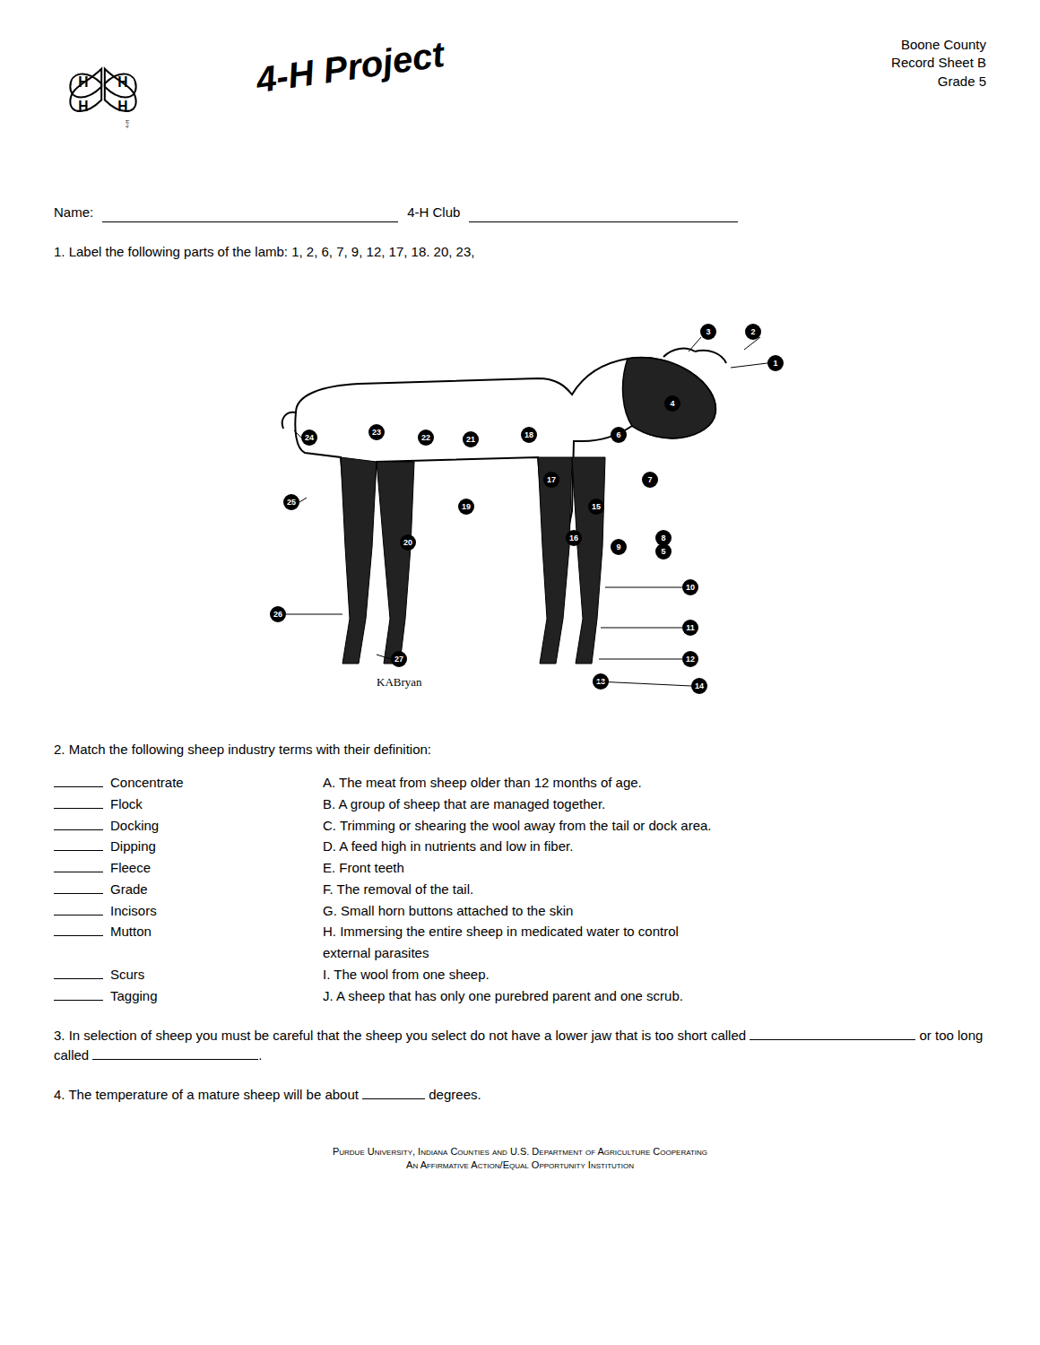H H H H 4-H
4-H Project
Boone County
Record Sheet B
Grade 5
Name: 4-H Club
1. Label the following parts of the lamb: 1, 2, 6, 7, 9, 12, 17, 18. 20, 23,
3 2 1 4 6 7 8 5 9 10 11 12 13 14 15 16 17 18 19 20 21 22 23 24 25 26 27 KABryan
2. Match the following sheep industry terms with their definition:
| Concentrate | A. The meat from sheep older than 12 months of age. |
| Flock | B. A group of sheep that are managed together. |
| Docking | C. Trimming or shearing the wool away from the tail or dock area. |
| Dipping | D. A feed high in nutrients and low in fiber. |
| Fleece | E. Front teeth |
| Grade | F. The removal of the tail. |
| Incisors | G. Small horn buttons attached to the skin |
| Mutton | H. Immersing the entire sheep in medicated water to control |
| | external parasites |
| Scurs | I. The wool from one sheep. |
| Tagging | J. A sheep that has only one purebred parent and one scrub. |
3. In selection of sheep you must be careful that the sheep you select do not have a lower jaw that is too short called or too long called .
4. The temperature of a mature sheep will be about degrees.
Purdue University, Indiana Counties and U.S. Department of Agriculture Cooperating
An Affirmative Action/Equal Opportunity Institution